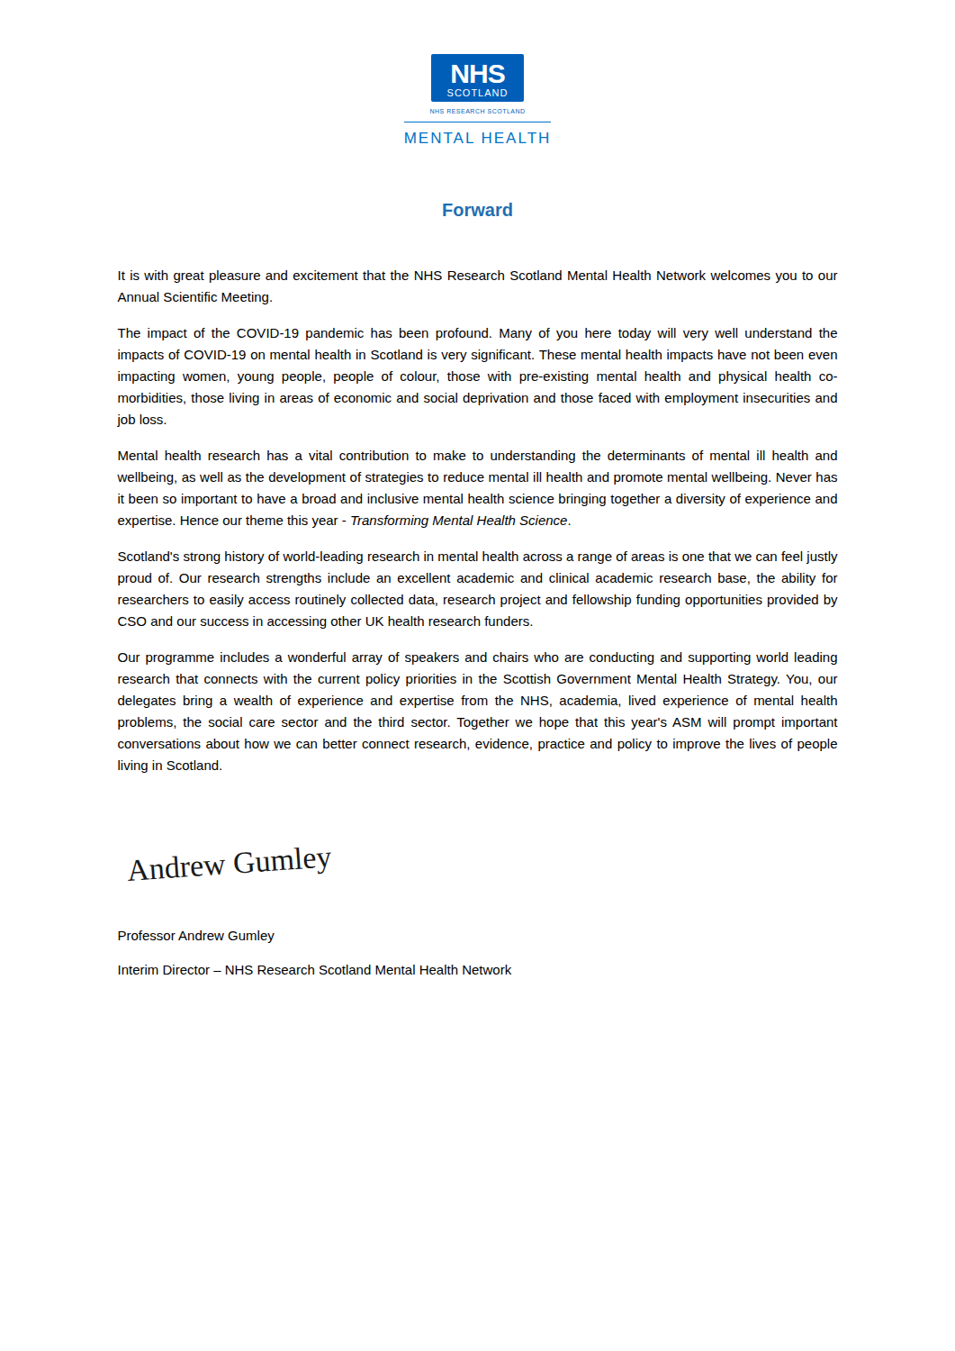NHS SCOTLAND
NHS RESEARCH SCOTLAND
MENTAL HEALTH
Forward
It is with great pleasure and excitement that the NHS Research Scotland Mental Health Network welcomes you to our Annual Scientific Meeting.
The impact of the COVID-19 pandemic has been profound. Many of you here today will very well understand the impacts of COVID-19 on mental health in Scotland is very significant. These mental health impacts have not been even impacting women, young people, people of colour, those with pre-existing mental health and physical health co-morbidities, those living in areas of economic and social deprivation and those faced with employment insecurities and job loss.
Mental health research has a vital contribution to make to understanding the determinants of mental ill health and wellbeing, as well as the development of strategies to reduce mental ill health and promote mental wellbeing. Never has it been so important to have a broad and inclusive mental health science bringing together a diversity of experience and expertise. Hence our theme this year - Transforming Mental Health Science.
Scotland's strong history of world-leading research in mental health across a range of areas is one that we can feel justly proud of. Our research strengths include an excellent academic and clinical academic research base, the ability for researchers to easily access routinely collected data, research project and fellowship funding opportunities provided by CSO and our success in accessing other UK health research funders.
Our programme includes a wonderful array of speakers and chairs who are conducting and supporting world leading research that connects with the current policy priorities in the Scottish Government Mental Health Strategy. You, our delegates bring a wealth of experience and expertise from the NHS, academia, lived experience of mental health problems, the social care sector and the third sector. Together we hope that this year's ASM will prompt important conversations about how we can better connect research, evidence, practice and policy to improve the lives of people living in Scotland.
Andrew Gumley
Professor Andrew Gumley
Interim Director – NHS Research Scotland Mental Health Network